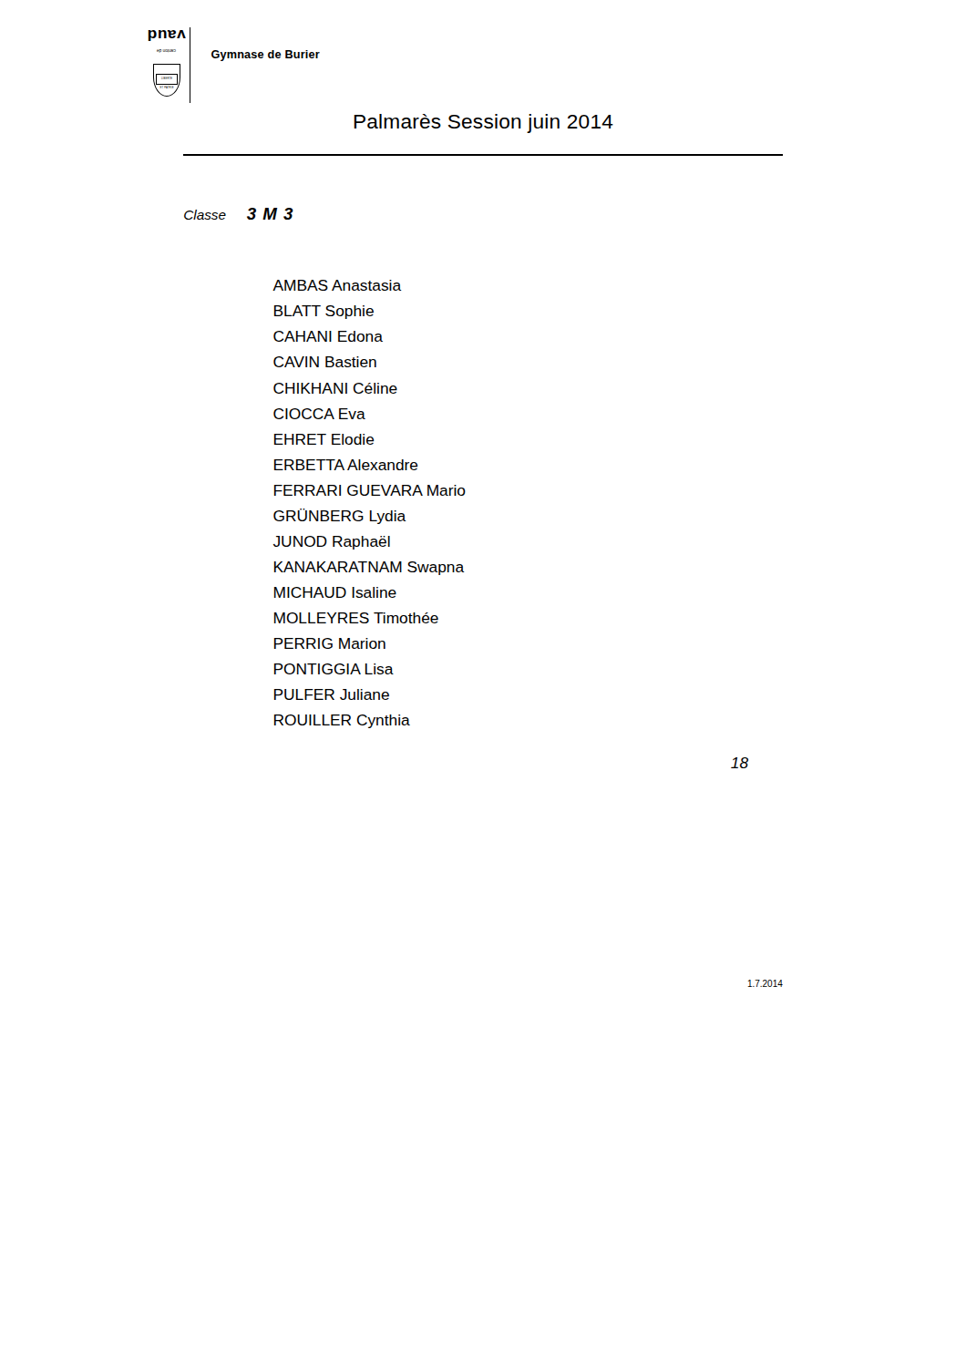vaud
canton de
LIBERTE
ET PATRIE
Gymnase de Burier
Palmarès Session juin 2014
Classe 3 M 3
AMBAS Anastasia
BLATT Sophie
CAHANI Edona
CAVIN Bastien
CHIKHANI Céline
CIOCCA Eva
EHRET Elodie
ERBETTA Alexandre
FERRARI GUEVARA Mario
GRÜNBERG Lydia
JUNOD Raphaël
KANAKARATNAM Swapna
MICHAUD Isaline
MOLLEYRES Timothée
PERRIG Marion
PONTIGGIA Lisa
PULFER Juliane
ROUILLER Cynthia
18
1.7.2014